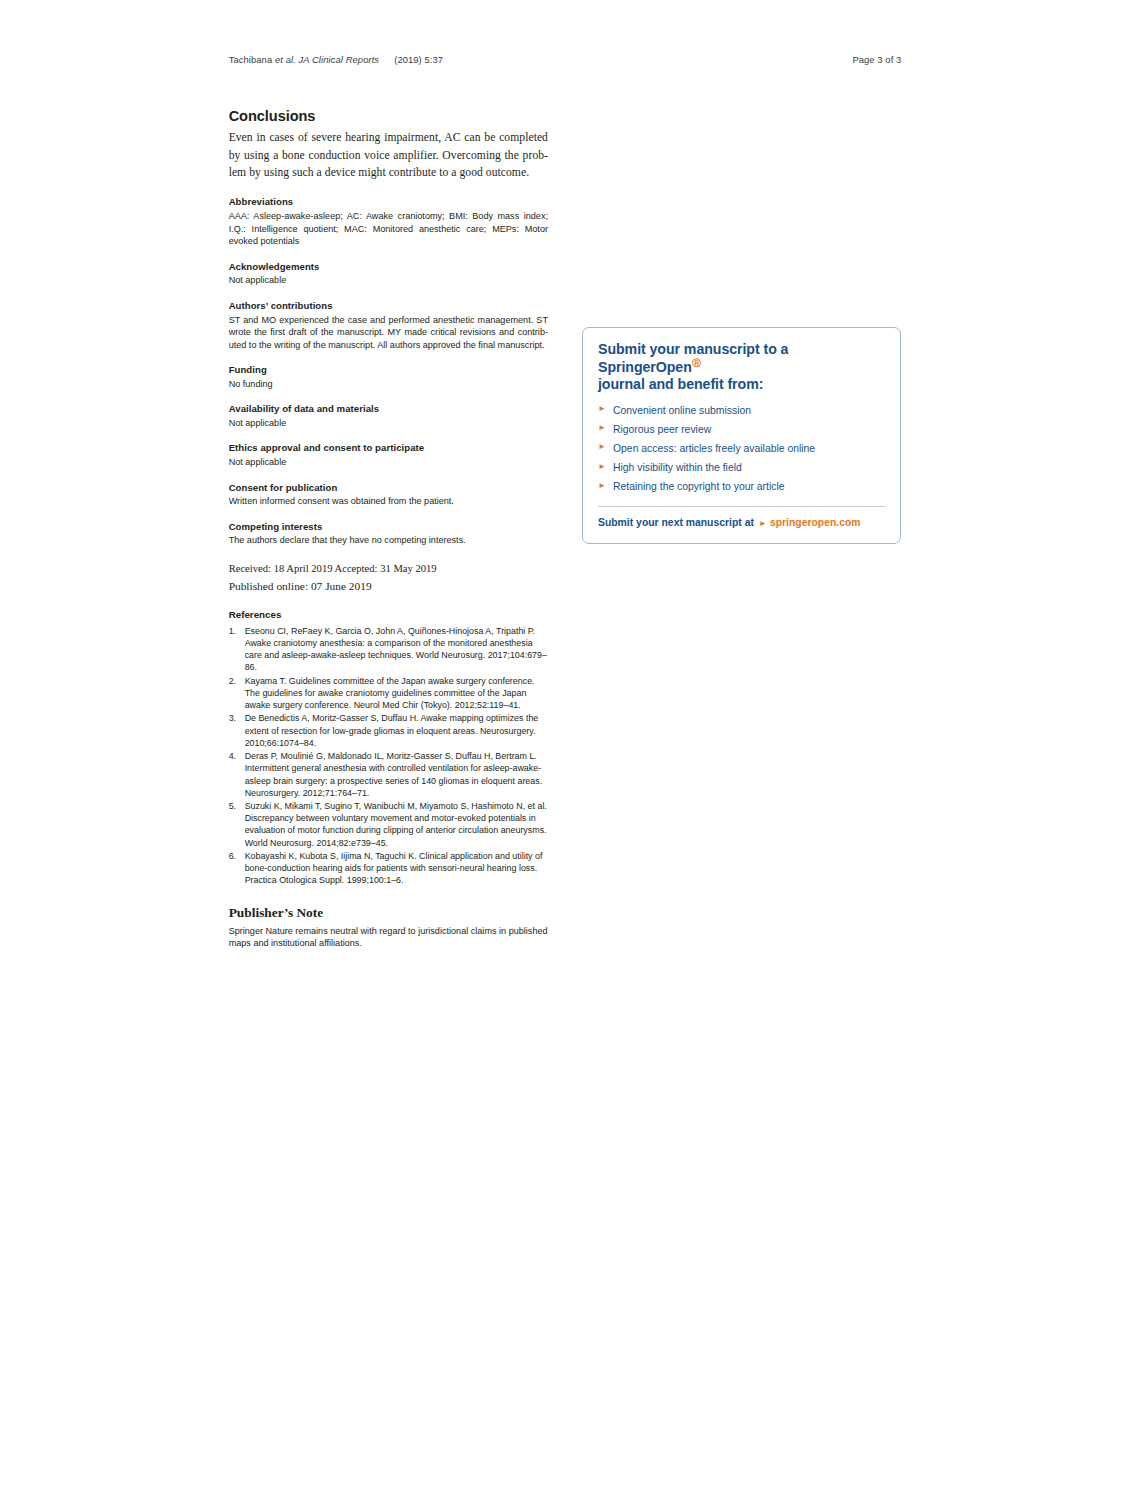Tachibana et al. JA Clinical Reports(2019) 5:37
Page 3 of 3
Conclusions
Even in cases of severe hearing impairment, AC can be completed by using a bone conduction voice amplifier. Overcoming the problem by using such a device might contribute to a good outcome.
Abbreviations
AAA: Asleep-awake-asleep; AC: Awake craniotomy; BMI: Body mass index; I.Q.: Intelligence quotient; MAC: Monitored anesthetic care; MEPs: Motor evoked potentials
Acknowledgements
Not applicable
Authors’ contributions
ST and MO experienced the case and performed anesthetic management. ST wrote the first draft of the manuscript. MY made critical revisions and contributed to the writing of the manuscript. All authors approved the final manuscript.
Funding
No funding
Availability of data and materials
Not applicable
Ethics approval and consent to participate
Not applicable
Consent for publication
Written informed consent was obtained from the patient.
Competing interests
The authors declare that they have no competing interests.
Received: 18 April 2019 Accepted: 31 May 2019 Published online: 07 June 2019
References
Eseonu CI, ReFaey K, Garcia O, John A, Quiñones-Hinojosa A, Tripathi P. Awake craniotomy anesthesia: a comparison of the monitored anesthesia care and asleep-awake-asleep techniques. World Neurosurg. 2017;104:679–86.
Kayama T. Guidelines committee of the Japan awake surgery conference. The guidelines for awake craniotomy guidelines committee of the Japan awake surgery conference. Neurol Med Chir (Tokyo). 2012;52:119–41.
De Benedictis A, Moritz-Gasser S, Duffau H. Awake mapping optimizes the extent of resection for low-grade gliomas in eloquent areas. Neurosurgery. 2010;66:1074–84.
Deras P, Moulinié G, Maldonado IL, Moritz-Gasser S, Duffau H, Bertram L. Intermittent general anesthesia with controlled ventilation for asleep-awake-asleep brain surgery: a prospective series of 140 gliomas in eloquent areas. Neurosurgery. 2012;71:764–71.
Suzuki K, Mikami T, Sugino T, Wanibuchi M, Miyamoto S, Hashimoto N, et al. Discrepancy between voluntary movement and motor-evoked potentials in evaluation of motor function during clipping of anterior circulation aneurysms. World Neurosurg. 2014;82:e739–45.
Kobayashi K, Kubota S, Iijima N, Taguchi K. Clinical application and utility of bone-conduction hearing aids for patients with sensori-neural hearing loss. Practica Otologica Suppl. 1999;100:1–6.
Publisher’s Note
Springer Nature remains neutral with regard to jurisdictional claims in published maps and institutional affiliations.
Submit your manuscript to a SpringerOpenⓇ
journal and benefit from:
Convenient online submission
Rigorous peer review
Open access: articles freely available online
High visibility within the field
Retaining the copyright to your article
Submit your next manuscript at ►springeropen.com